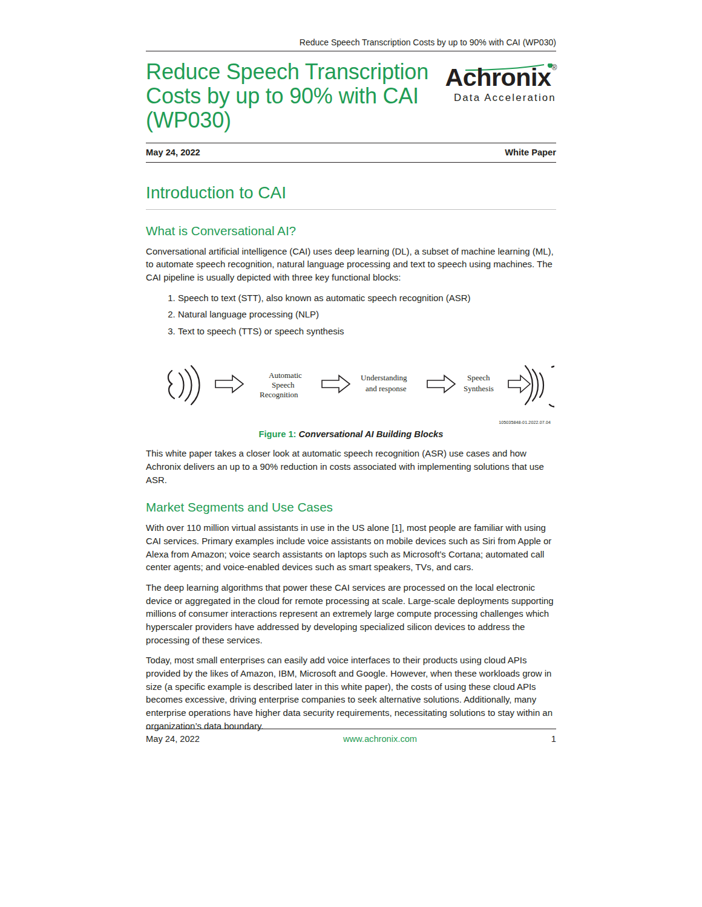Reduce Speech Transcription Costs by up to 90% with CAI (WP030)
Reduce Speech Transcription Costs by up to 90% with CAI (WP030)
Achronix®
Data Acceleration
May 24, 2022 White Paper
Introduction to CAI
What is Conversational AI?
Conversational artificial intelligence (CAI) uses deep learning (DL), a subset of machine learning (ML), to automate speech recognition, natural language processing and text to speech using machines. The CAI pipeline is usually depicted with three key functional blocks:
Speech to text (STT), also known as automatic speech recognition (ASR)
Natural language processing (NLP)
Text to speech (TTS) or speech synthesis
Automatic Speech Recognition Understanding and response Speech Synthesis 105035848-01.2022.07.04
Figure 1: Conversational AI Building Blocks
This white paper takes a closer look at automatic speech recognition (ASR) use cases and how Achronix delivers an up to a 90% reduction in costs associated with implementing solutions that use ASR.
Market Segments and Use Cases
With over 110 million virtual assistants in use in the US alone [1], most people are familiar with using CAI services. Primary examples include voice assistants on mobile devices such as Siri from Apple or Alexa from Amazon; voice search assistants on laptops such as Microsoft’s Cortana; automated call center agents; and voice-enabled devices such as smart speakers, TVs, and cars.
The deep learning algorithms that power these CAI services are processed on the local electronic device or aggregated in the cloud for remote processing at scale. Large-scale deployments supporting millions of consumer interactions represent an extremely large compute processing challenges which hyperscaler providers have addressed by developing specialized silicon devices to address the processing of these services.
Today, most small enterprises can easily add voice interfaces to their products using cloud APIs provided by the likes of Amazon, IBM, Microsoft and Google. However, when these workloads grow in size (a specific example is described later in this white paper), the costs of using these cloud APIs becomes excessive, driving enterprise companies to seek alternative solutions. Additionally, many enterprise operations have higher data security requirements, necessitating solutions to stay within an organization’s data boundary.
May 24, 2022
www.achronix.com
1